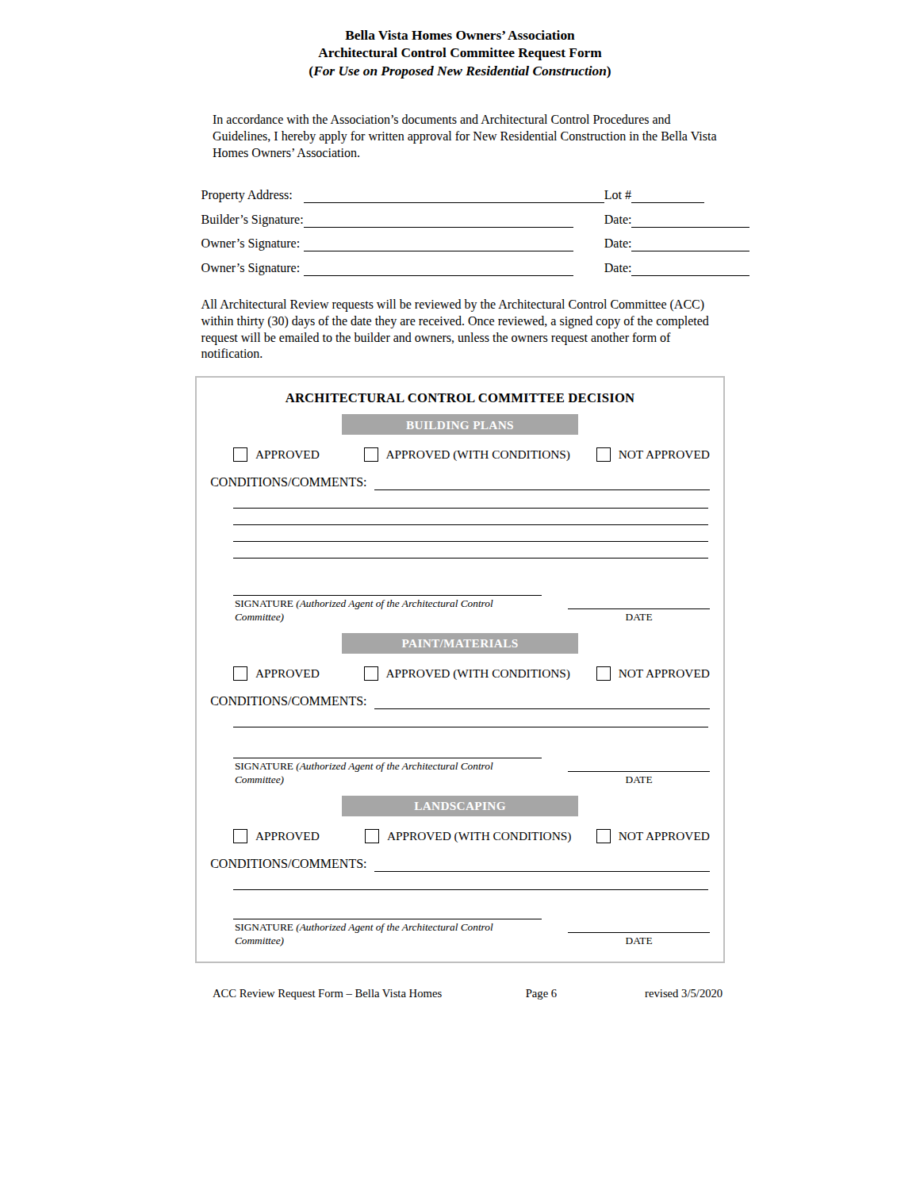Bella Vista Homes Owners’ Association
Architectural Control Committee Request Form
(For Use on Proposed New Residential Construction)
In accordance with the Association’s documents and Architectural Control Procedures and Guidelines, I hereby apply for written approval for New Residential Construction in the Bella Vista Homes Owners’ Association.
| Property Address: | | Lot # | |
| Builder’s Signature: | | Date: | |
| Owner’s Signature: | | Date: | |
| Owner’s Signature: | | Date: | |
All Architectural Review requests will be reviewed by the Architectural Control Committee (ACC) within thirty (30) days of the date they are received. Once reviewed, a signed copy of the completed request will be emailed to the builder and owners, unless the owners request another form of notification.
ARCHITECTURAL CONTROL COMMITTEE DECISION
BUILDING PLANS
APPROVED APPROVED (WITH CONDITIONS) NOT APPROVED
CONDITIONS/COMMENTS:
SIGNATURE (Authorized Agent of the Architectural Control Committee)
DATE
PAINT/MATERIALS
APPROVED APPROVED (WITH CONDITIONS) NOT APPROVED
CONDITIONS/COMMENTS:
SIGNATURE (Authorized Agent of the Architectural Control Committee)
DATE
LANDSCAPING
APPROVED APPROVED (WITH CONDITIONS) NOT APPROVED
CONDITIONS/COMMENTS:
SIGNATURE (Authorized Agent of the Architectural Control Committee)
DATE
ACC Review Request Form – Bella Vista Homes Page 6 revised 3/5/2020